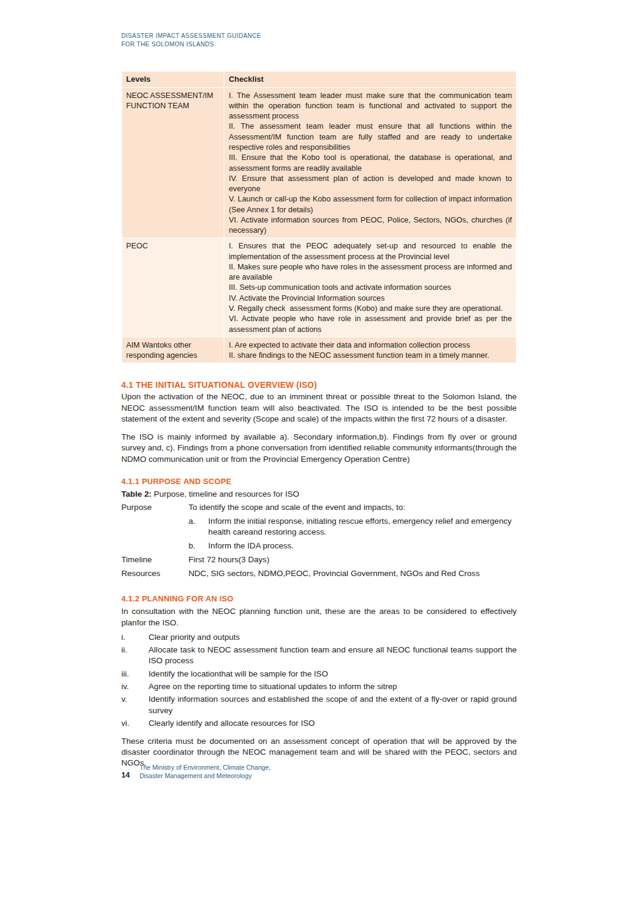Disaster Impact Assessment Guidance
for the Solomon Islands
| Levels | Checklist |
| --- | --- |
| NEOC ASSESSMENT/IM FUNCTION TEAM | I. The Assessment team leader must make sure that the communication team within the operation function team is functional and activated to support the assessment process II. The assessment team leader must ensure that all functions within the Assessment/IM function team are fully staffed and are ready to undertake respective roles and responsibilities III. Ensure that the Kobo tool is operational, the database is operational, and assessment forms are readily available IV. Ensure that assessment plan of action is developed and made known to everyone V. Launch or call-up the Kobo assessment form for collection of impact information (See Annex 1 for details) VI. Activate information sources from PEOC, Police, Sectors, NGOs, churches (if necessary) |
| PEOC | I. Ensures that the PEOC adequately set-up and resourced to enable the implementation of the assessment process at the Provincial level II. Makes sure people who have roles in the assessment process are informed and are available III. Sets-up communication tools and activate information sources IV. Activate the Provincial Information sources V. Regally check assessment forms (Kobo) and make sure they are operational. VI. Activate people who have role in assessment and provide brief as per the assessment plan of actions |
| AIM Wantoks other responding agencies | I. Are expected to activate their data and information collection process II. share findings to the NEOC assessment function team in a timely manner. |
4.1 The Initial Situational Overview (ISO)
Upon the activation of the NEOC, due to an imminent threat or possible threat to the Solomon Island, the NEOC assessment/IM function team will also beactivated. The ISO is intended to be the best possible statement of the extent and severity (Scope and scale) of the impacts within the first 72 hours of a disaster.
The ISO is mainly informed by available a). Secondary information,b). Findings from fly over or ground survey and, c). Findings from a phone conversation from identified reliable community informants(through the NDMO communication unit or from the Provincial Emergency Operation Centre)
4.1.1 Purpose and Scope
Table 2: Purpose, timeline and resources for ISO
| Purpose | To identify the scope and scale of the event and impacts, to: |
| | a. | Inform the initial response, initiating rescue efforts, emergency relief and emergency health careand restoring access. |
| | b. | Inform the IDA process. |
| Timeline | First 72 hours(3 Days) |
| Resources | NDC, SIG sectors, NDMO,PEOC, Provincial Government, NGOs and Red Cross |
4.1.2 Planning for an ISO
In consultation with the NEOC planning function unit, these are the areas to be considered to effectively planfor the ISO.
Clear priority and outputs
Allocate task to NEOC assessment function team and ensure all NEOC functional teams support the ISO process
Identify the locationthat will be sample for the ISO
Agree on the reporting time to situational updates to inform the sitrep
Identify information sources and established the scope of and the extent of a fly-over or rapid ground survey
Clearly identify and allocate resources for ISO
These criteria must be documented on an assessment concept of operation that will be approved by the disaster coordinator through the NEOC management team and will be shared with the PEOC, sectors and NGOs.
14 The Ministry of Environment, Climate Change,
Disaster Management and Meteorology